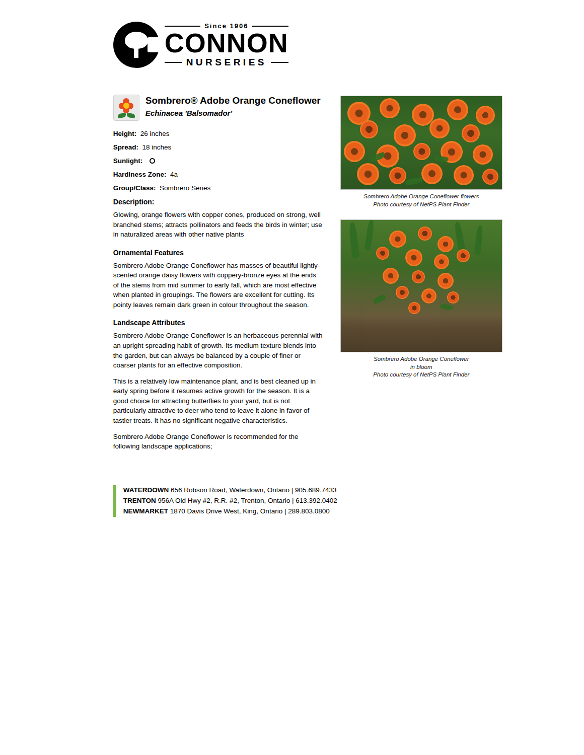Since 1906
CONNON
NURSERIES
Sombrero® Adobe Orange Coneflower
Echinacea 'Balsomador'
Height: 26 inches
Spread: 18 inches
Sunlight:
Hardiness Zone: 4a
Group/Class: Sombrero Series
Description:
Glowing, orange flowers with copper cones, produced on strong, well branched stems; attracts pollinators and feeds the birds in winter; use in naturalized areas with other native plants
Ornamental Features
Sombrero Adobe Orange Coneflower has masses of beautiful lightly-scented orange daisy flowers with coppery-bronze eyes at the ends of the stems from mid summer to early fall, which are most effective when planted in groupings. The flowers are excellent for cutting. Its pointy leaves remain dark green in colour throughout the season.
Landscape Attributes
Sombrero Adobe Orange Coneflower is an herbaceous perennial with an upright spreading habit of growth. Its medium texture blends into the garden, but can always be balanced by a couple of finer or coarser plants for an effective composition.
This is a relatively low maintenance plant, and is best cleaned up in early spring before it resumes active growth for the season. It is a good choice for attracting butterflies to your yard, but is not particularly attractive to deer who tend to leave it alone in favor of tastier treats. It has no significant negative characteristics.
Sombrero Adobe Orange Coneflower is recommended for the following landscape applications;
Sombrero Adobe Orange Coneflower flowers
Photo courtesy of NetPS Plant Finder
Sombrero Adobe Orange Coneflower
in bloom
Photo courtesy of NetPS Plant Finder
WATERDOWN 656 Robson Road, Waterdown, Ontario | 905.689.7433
TRENTON 956A Old Hwy #2, R.R. #2, Trenton, Ontario | 613.392.0402
NEWMARKET 1870 Davis Drive West, King, Ontario | 289.803.0800